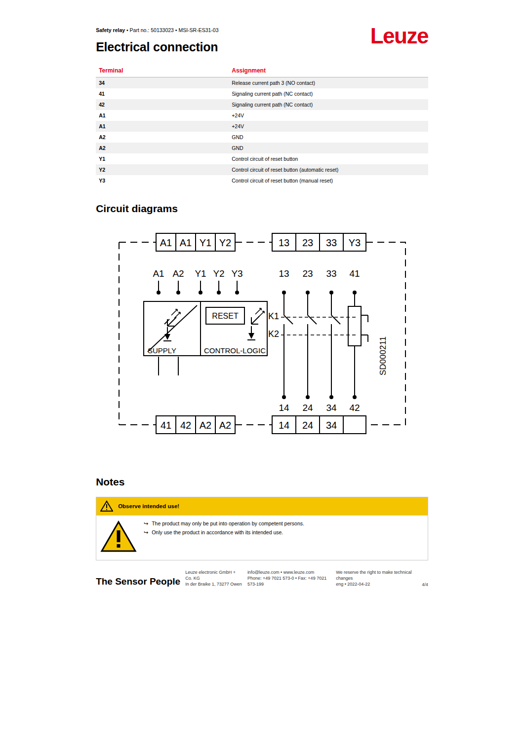Safety relay • Part no.: 50133023 • MSI-SR-ES31-03
Electrical connection
Leuze
| Terminal | Assignment |
| --- | --- |
| 34 | Release current path 3 (NO contact) |
| 41 | Signaling current path (NC contact) |
| 42 | Signaling current path (NC contact) |
| A1 | +24V |
| A1 | +24V |
| A2 | GND |
| A2 | GND |
| Y1 | Control circuit of reset button |
| Y2 | Control circuit of reset button (automatic reset) |
| Y3 | Control circuit of reset button (manual reset) |
Circuit diagrams
A1 A1 Y1 Y2 13 23 33 Y3 41 42 A2 A2 14 24 34 A1 A2 Y1 Y2 Y3 13 23 33 41 SUPPLY CONTROL-LOGIC RESET K1 K2 14 24 34 42 SD000211
Notes
Observe intended use!
The product may only be put into operation by competent persons.
Only use the product in accordance with its intended use.
The Sensor People
Leuze electronic GmbH + Co. KG
In der Braike 1, 73277 Owen
info@leuze.com • www.leuze.com
Phone: +49 7021 573-0 • Fax: +49 7021 573-199
We reserve the right to make technical changes
eng • 2022-04-22
4/4